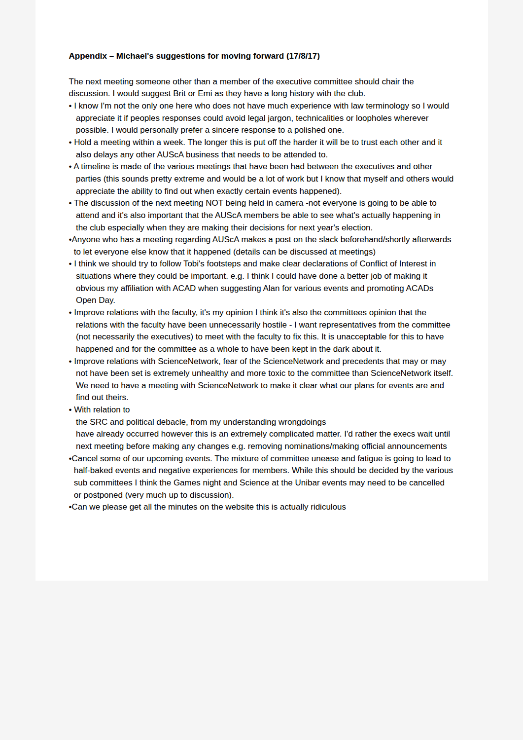Appendix – Michael's suggestions for moving forward (17/8/17)
The next meeting someone other than a member of the executive committee should chair the discussion. I would suggest Brit or Emi as they have a long history with the club.
• I know I'm not the only one here who does not have much experience with law terminology so I would appreciate it if peoples responses could avoid legal jargon, technicalities or loopholes wherever possible. I would personally prefer a sincere response to a polished one.
• Hold a meeting within a week. The longer this is put off the harder it will be to trust each other and it also delays any other AUScA business that needs to be attended to.
• A timeline is made of the various meetings that have been had between the executives and other parties (this sounds pretty extreme and would be a lot of work but I know that myself and others would appreciate the ability to find out when exactly certain events happened).
• The discussion of the next meeting NOT being held in camera -not everyone is going to be able to attend and it's also important that the AUScA members be able to see what's actually happening in the club especially when they are making their decisions for next year's election.
•Anyone who has a meeting regarding AUScA makes a post on the slack beforehand/shortly afterwards to let everyone else know that it happened (details can be discussed at meetings)
• I think we should try to follow Tobi's footsteps and make clear declarations of Conflict of Interest in situations where they could be important. e.g. I think I could have done a better job of making it obvious my affiliation with ACAD when suggesting Alan for various events and promoting ACADs Open Day.
• Improve relations with the faculty, it's my opinion I think it's also the committees opinion that the relations with the faculty have been unnecessarily hostile - I want representatives from the committee (not necessarily the executives) to meet with the faculty to fix this. It is unacceptable for this to have happened and for the committee as a whole to have been kept in the dark about it.
• Improve relations with ScienceNetwork, fear of the ScienceNetwork and precedents that may or may not have been set is extremely unhealthy and more toxic to the committee than ScienceNetwork itself. We need to have a meeting with ScienceNetwork to make it clear what our plans for events are and find out theirs.
• With relation to
the SRC and political debacle, from my understanding wrongdoings
have already occurred however this is an extremely complicated matter. I'd rather the execs wait until next meeting before making any changes e.g. removing nominations/making official announcements
•Cancel some of our upcoming events. The mixture of committee unease and fatigue is going to lead to half-baked events and negative experiences for members. While this should be decided by the various sub committees I think the Games night and Science at the Unibar events may need to be cancelled or postponed (very much up to discussion).
•Can we please get all the minutes on the website this is actually ridiculous